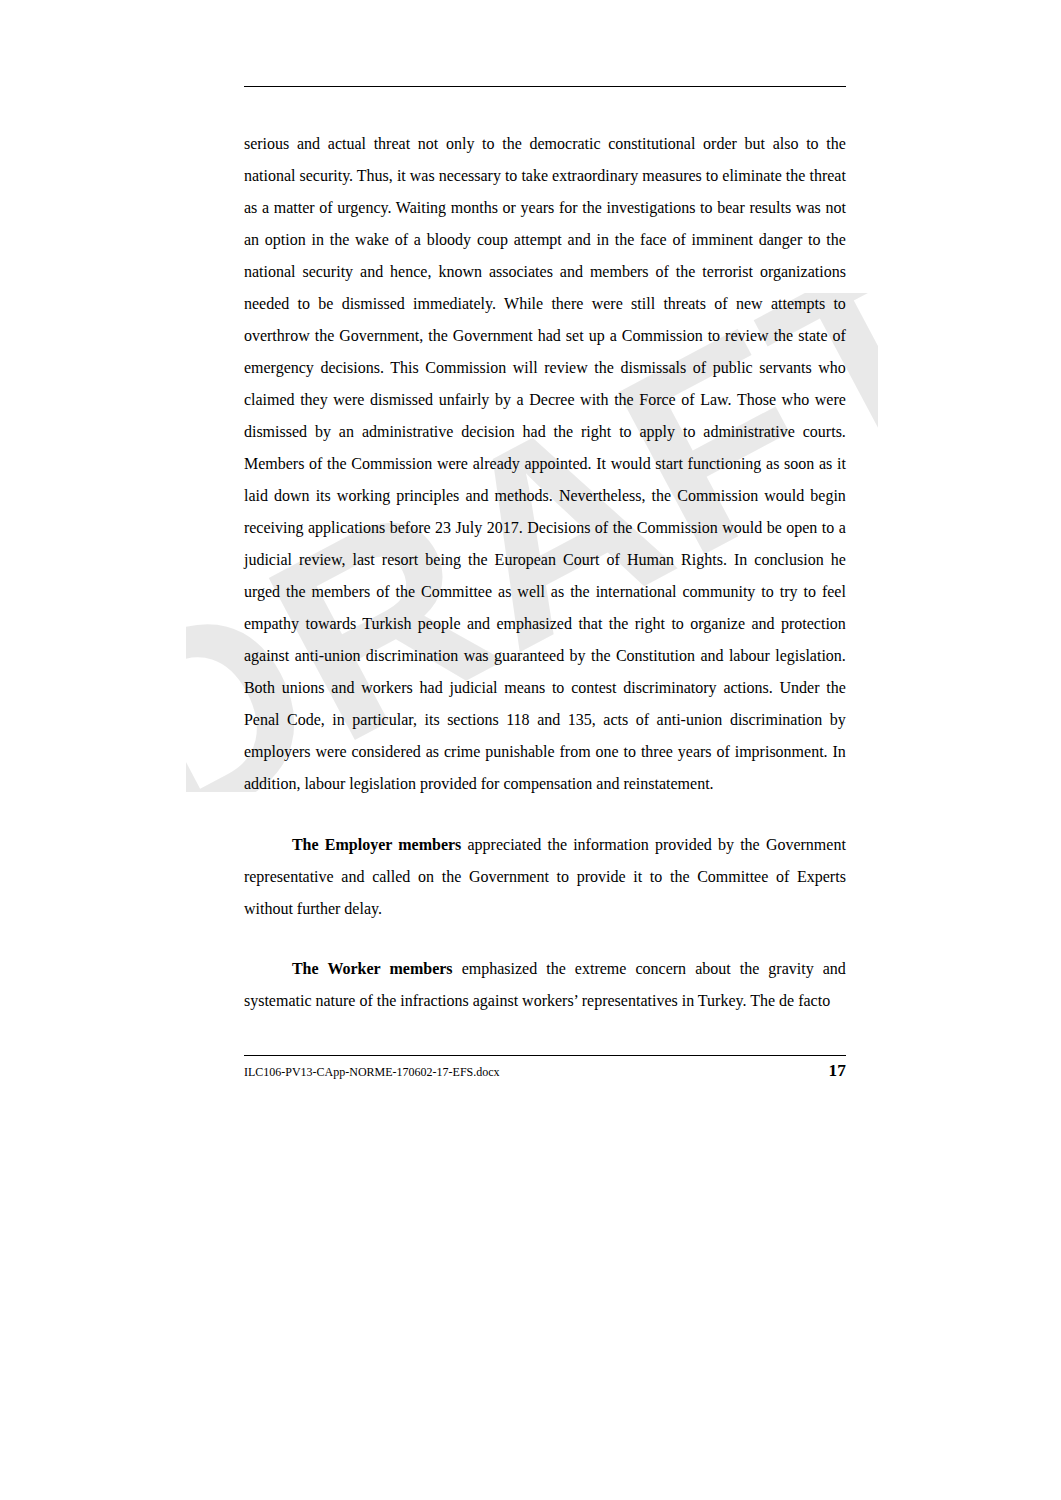DRAFT
serious and actual threat not only to the democratic constitutional order but also to the national security. Thus, it was necessary to take extraordinary measures to eliminate the threat as a matter of urgency. Waiting months or years for the investigations to bear results was not an option in the wake of a bloody coup attempt and in the face of imminent danger to the national security and hence, known associates and members of the terrorist organizations needed to be dismissed immediately. While there were still threats of new attempts to overthrow the Government, the Government had set up a Commission to review the state of emergency decisions. This Commission will review the dismissals of public servants who claimed they were dismissed unfairly by a Decree with the Force of Law. Those who were dismissed by an administrative decision had the right to apply to administrative courts. Members of the Commission were already appointed. It would start functioning as soon as it laid down its working principles and methods. Nevertheless, the Commission would begin receiving applications before 23 July 2017. Decisions of the Commission would be open to a judicial review, last resort being the European Court of Human Rights. In conclusion he urged the members of the Committee as well as the international community to try to feel empathy towards Turkish people and emphasized that the right to organize and protection against anti-union discrimination was guaranteed by the Constitution and labour legislation. Both unions and workers had judicial means to contest discriminatory actions. Under the Penal Code, in particular, its sections 118 and 135, acts of anti-union discrimination by employers were considered as crime punishable from one to three years of imprisonment. In addition, labour legislation provided for compensation and reinstatement.
The Employer members appreciated the information provided by the Government representative and called on the Government to provide it to the Committee of Experts without further delay.
The Worker members emphasized the extreme concern about the gravity and systematic nature of the infractions against workers’ representatives in Turkey. The de facto
ILC106-PV13-CApp-NORME-170602-17-EFS.docx 17